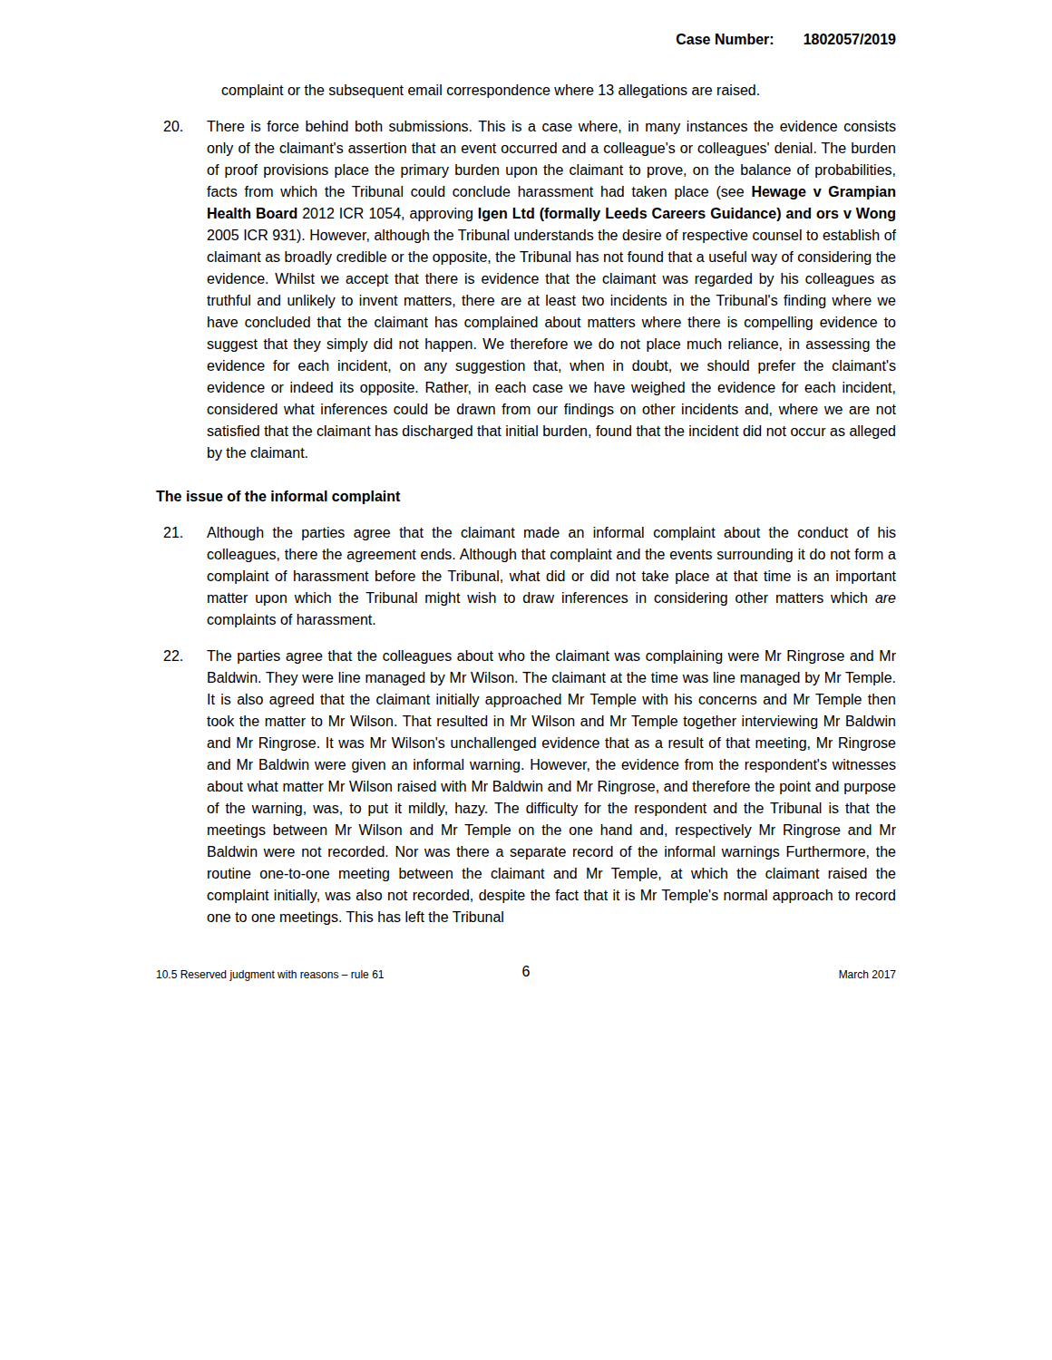Case Number: 1802057/2019
complaint or the subsequent email correspondence where 13 allegations are raised.
20.
There is force behind both submissions. This is a case where, in many instances the evidence consists only of the claimant's assertion that an event occurred and a colleague's or colleagues' denial. The burden of proof provisions place the primary burden upon the claimant to prove, on the balance of probabilities, facts from which the Tribunal could conclude harassment had taken place (see Hewage v Grampian Health Board 2012 ICR 1054, approving Igen Ltd (formally Leeds Careers Guidance) and ors v Wong 2005 ICR 931). However, although the Tribunal understands the desire of respective counsel to establish of claimant as broadly credible or the opposite, the Tribunal has not found that a useful way of considering the evidence. Whilst we accept that there is evidence that the claimant was regarded by his colleagues as truthful and unlikely to invent matters, there are at least two incidents in the Tribunal's finding where we have concluded that the claimant has complained about matters where there is compelling evidence to suggest that they simply did not happen. We therefore we do not place much reliance, in assessing the evidence for each incident, on any suggestion that, when in doubt, we should prefer the claimant's evidence or indeed its opposite. Rather, in each case we have weighed the evidence for each incident, considered what inferences could be drawn from our findings on other incidents and, where we are not satisfied that the claimant has discharged that initial burden, found that the incident did not occur as alleged by the claimant.
The issue of the informal complaint
21.
Although the parties agree that the claimant made an informal complaint about the conduct of his colleagues, there the agreement ends. Although that complaint and the events surrounding it do not form a complaint of harassment before the Tribunal, what did or did not take place at that time is an important matter upon which the Tribunal might wish to draw inferences in considering other matters which are complaints of harassment.
22.
The parties agree that the colleagues about who the claimant was complaining were Mr Ringrose and Mr Baldwin. They were line managed by Mr Wilson. The claimant at the time was line managed by Mr Temple. It is also agreed that the claimant initially approached Mr Temple with his concerns and Mr Temple then took the matter to Mr Wilson. That resulted in Mr Wilson and Mr Temple together interviewing Mr Baldwin and Mr Ringrose. It was Mr Wilson's unchallenged evidence that as a result of that meeting, Mr Ringrose and Mr Baldwin were given an informal warning. However, the evidence from the respondent's witnesses about what matter Mr Wilson raised with Mr Baldwin and Mr Ringrose, and therefore the point and purpose of the warning, was, to put it mildly, hazy. The difficulty for the respondent and the Tribunal is that the meetings between Mr Wilson and Mr Temple on the one hand and, respectively Mr Ringrose and Mr Baldwin were not recorded. Nor was there a separate record of the informal warnings Furthermore, the routine one-to-one meeting between the claimant and Mr Temple, at which the claimant raised the complaint initially, was also not recorded, despite the fact that it is Mr Temple's normal approach to record one to one meetings. This has left the Tribunal
10.5 Reserved judgment with reasons – rule 61
6
March 2017